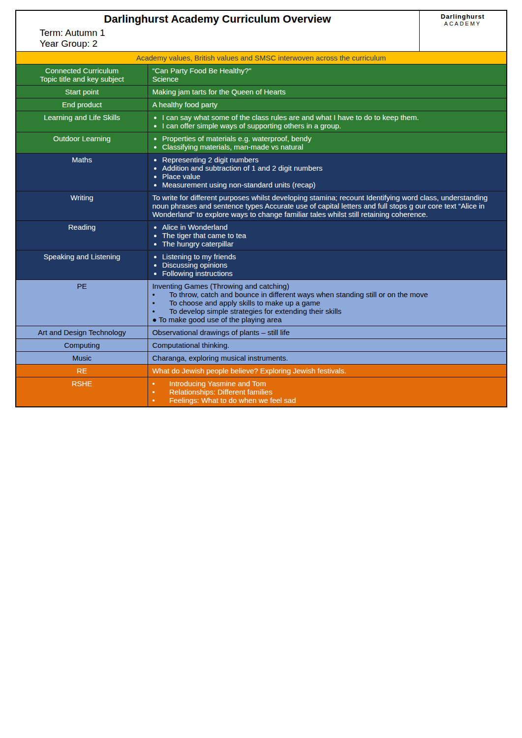| Darlinghurst Academy Curriculum Overview Term: Autumn 1 Year Group: 2 | Darlinghurst ACADEMY |
| Academy values, British values and SMSC interwoven across the curriculum |
| Connected Curriculum Topic title and key subject | “Can Party Food Be Healthy?" Science |
| Start point | Making jam tarts for the Queen of Hearts |
| End product | A healthy food party |
| Learning and Life Skills | I can say what some of the class rules are and what I have to do to keep them. I can offer simple ways of supporting others in a group. |
| Outdoor Learning | Properties of materials e.g. waterproof, bendy Classifying materials, man-made vs natural |
| Maths | Representing 2 digit numbers Addition and subtraction of 1 and 2 digit numbers Place value Measurement using non-standard units (recap) |
| Writing | To write for different purposes whilst developing stamina; recount Identifying word class, understanding noun phrases and sentence types Accurate use of capital letters and full stops g our core text “Alice in Wonderland" to explore ways to change familiar tales whilst still retaining coherence. |
| Reading | Alice in Wonderland The tiger that came to tea The hungry caterpillar |
| Speaking and Listening | Listening to my friends Discussing opinions Following instructions |
| PE | Inventing Games (Throwing and catching) • To throw, catch and bounce in different ways when standing still or on the move • To choose and apply skills to make up a game • To develop simple strategies for extending their skills ● To make good use of the playing area |
| Art and Design Technology | Observational drawings of plants – still life |
| Computing | Computational thinking. |
| Music | Charanga, exploring musical instruments. |
| RE | What do Jewish people believe? Exploring Jewish festivals. |
| RSHE | • Introducing Yasmine and Tom • Relationships: Different families • Feelings: What to do when we feel sad |